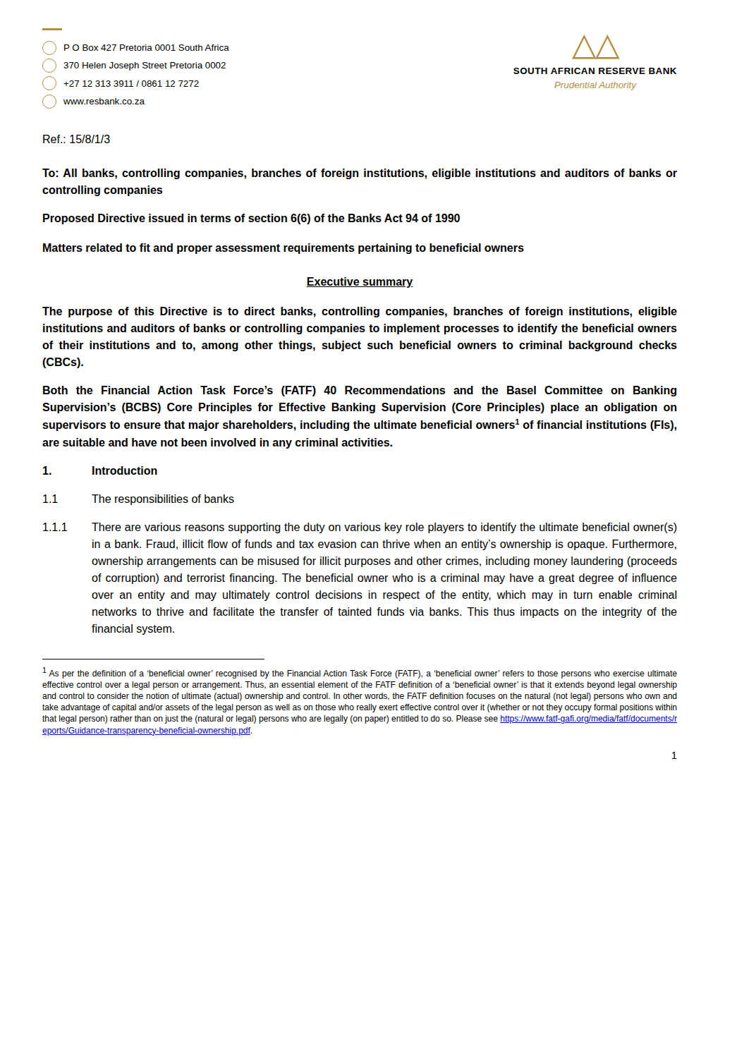P O Box 427 Pretoria 0001 South Africa
370 Helen Joseph Street Pretoria 0002
+27 12 313 3911 / 0861 12 7272
www.resbank.co.za
△△
SOUTH AFRICAN RESERVE BANK
Prudential Authority
Ref.: 15/8/1/3
To: All banks, controlling companies, branches of foreign institutions, eligible institutions and auditors of banks or controlling companies
Proposed Directive issued in terms of section 6(6) of the Banks Act 94 of 1990
Matters related to fit and proper assessment requirements pertaining to beneficial owners
Executive summary
The purpose of this Directive is to direct banks, controlling companies, branches of foreign institutions, eligible institutions and auditors of banks or controlling companies to implement processes to identify the beneficial owners of their institutions and to, among other things, subject such beneficial owners to criminal background checks (CBCs).
Both the Financial Action Task Force’s (FATF) 40 Recommendations and the Basel Committee on Banking Supervision’s (BCBS) Core Principles for Effective Banking Supervision (Core Principles) place an obligation on supervisors to ensure that major shareholders, including the ultimate beneficial owners1 of financial institutions (FIs), are suitable and have not been involved in any criminal activities.
1.
Introduction
1.1
The responsibilities of banks
1.1.1
There are various reasons supporting the duty on various key role players to identify the ultimate beneficial owner(s) in a bank. Fraud, illicit flow of funds and tax evasion can thrive when an entity’s ownership is opaque. Furthermore, ownership arrangements can be misused for illicit purposes and other crimes, including money laundering (proceeds of corruption) and terrorist financing. The beneficial owner who is a criminal may have a great degree of influence over an entity and may ultimately control decisions in respect of the entity, which may in turn enable criminal networks to thrive and facilitate the transfer of tainted funds via banks. This thus impacts on the integrity of the financial system.
1 As per the definition of a ‘beneficial owner’ recognised by the Financial Action Task Force (FATF), a ‘beneficial owner’ refers to those persons who exercise ultimate effective control over a legal person or arrangement. Thus, an essential element of the FATF definition of a ‘beneficial owner’ is that it extends beyond legal ownership and control to consider the notion of ultimate (actual) ownership and control. In other words, the FATF definition focuses on the natural (not legal) persons who own and take advantage of capital and/or assets of the legal person as well as on those who really exert effective control over it (whether or not they occupy formal positions within that legal person) rather than on just the (natural or legal) persons who are legally (on paper) entitled to do so. Please see https://www.fatf-gafi.org/media/fatf/documents/reports/Guidance-transparency-beneficial-ownership.pdf.
1